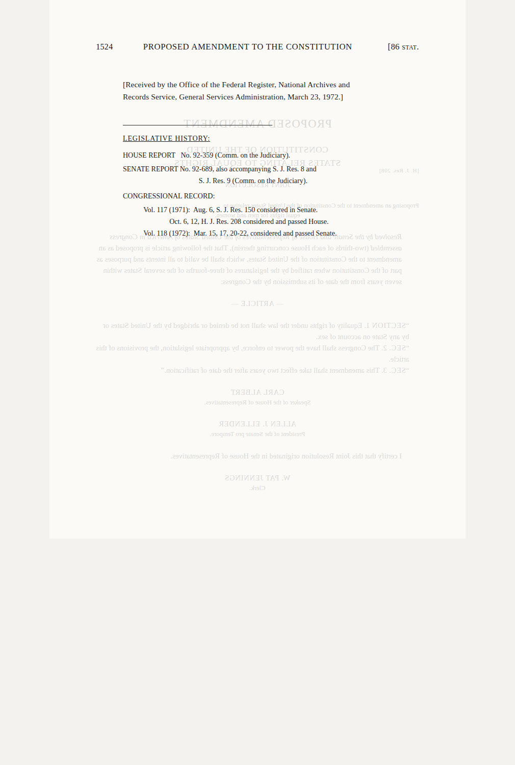1524 Proposed Amendment to the Constitution [86 Stat.
[Received by the Office of the Federal Register, National Archives and Records Service, General Services Administration, March 23, 1972.]
LEGISLATIVE HISTORY:
HOUSE REPORT No. 92-359 (Comm. on the Judiciary).
SENATE REPORT No. 92-689, also accompanying S. J. Res. 8 and
S. J. Res. 9 (Comm. on the Judiciary).
CONGRESSIONAL RECORD:
Vol. 117 (1971): Aug. 6, S. J. Res. 150 considered in Senate.
Oct. 6, 12, H. J. Res. 208 considered and passed House.
Vol. 118 (1972): Mar. 15, 17, 20-22, considered and passed Senate.
[H. J. Res. 208]
Proposed Amendment
Constitution of the United
States Relating to Equal Rights
JOINT RESOLUTION
Proposing an amendment to the Constitution of the United States relative to
equal rights for men and women.
Resolved by the Senate and House of Representatives of the United States of America in Congress assembled (two-thirds of each House concurring therein), That the following article is proposed as an amendment to the Constitution of the United States, which shall be valid to all intents and purposes as part of the Constitution when ratified by the legislatures of three-fourths of the several States within seven years from the date of its submission by the Congress:
— Article —
“Section 1. Equality of rights under the law shall not be denied or abridged by the United States or by any State on account of sex.
“Sec. 2. The Congress shall have the power to enforce, by appropriate legislation, the provisions of this article.
“Sec. 3. This amendment shall take effect two years after the date of ratification.”
Carl Albert
Speaker of the House of Representatives.
Allen J. Ellender
President of the Senate pro Tempore.
I certify that this Joint Resolution originated in the House of Representatives.
W. Pat Jennings
Clerk.
By W. Raymond Colley
1528